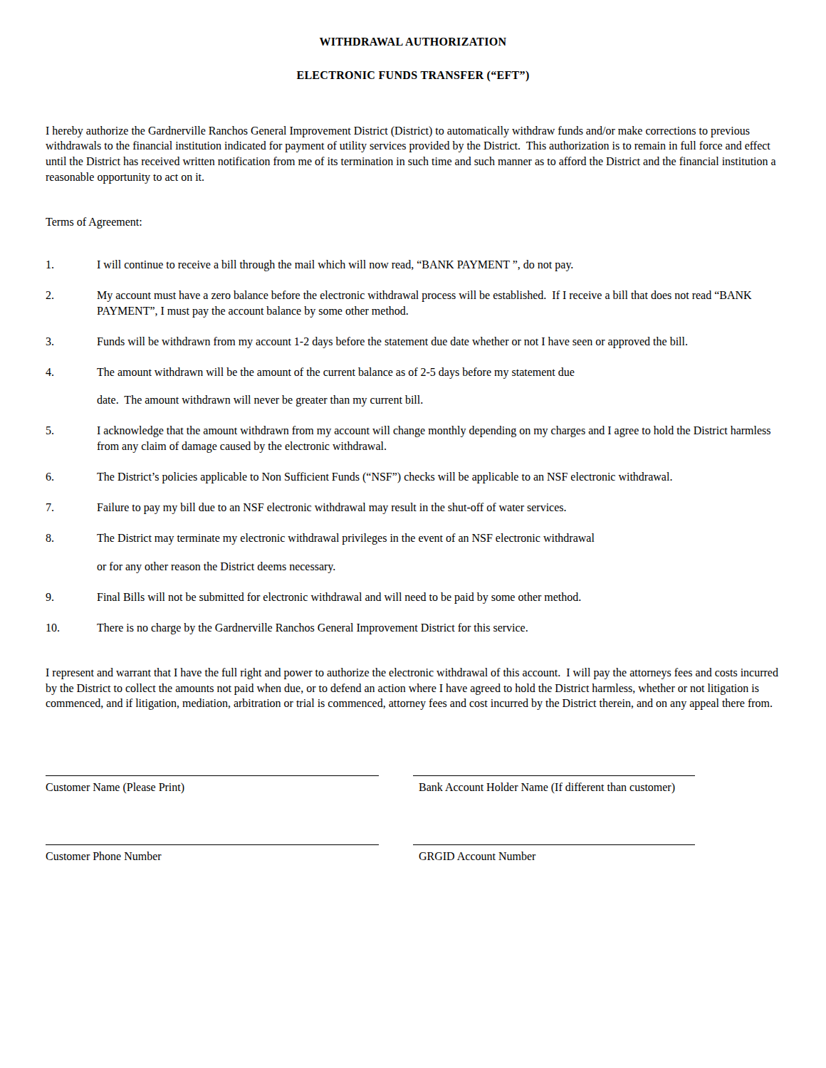WITHDRAWAL AUTHORIZATION
ELECTRONIC FUNDS TRANSFER (“EFT”)
I hereby authorize the Gardnerville Ranchos General Improvement District (District) to automatically withdraw funds and/or make corrections to previous withdrawals to the financial institution indicated for payment of utility services provided by the District. This authorization is to remain in full force and effect until the District has received written notification from me of its termination in such time and such manner as to afford the District and the financial institution a reasonable opportunity to act on it.
Terms of Agreement:
I will continue to receive a bill through the mail which will now read, “BANK PAYMENT ”, do not pay.
My account must have a zero balance before the electronic withdrawal process will be established. If I receive a bill that does not read “BANK PAYMENT”, I must pay the account balance by some other method.
Funds will be withdrawn from my account 1-2 days before the statement due date whether or not I have seen or approved the bill.
The amount withdrawn will be the amount of the current balance as of 2-5 days before my statement due
date. The amount withdrawn will never be greater than my current bill.
I acknowledge that the amount withdrawn from my account will change monthly depending on my charges and I agree to hold the District harmless from any claim of damage caused by the electronic withdrawal.
The District’s policies applicable to Non Sufficient Funds (“NSF”) checks will be applicable to an NSF electronic withdrawal.
Failure to pay my bill due to an NSF electronic withdrawal may result in the shut-off of water services.
The District may terminate my electronic withdrawal privileges in the event of an NSF electronic withdrawal
or for any other reason the District deems necessary.
Final Bills will not be submitted for electronic withdrawal and will need to be paid by some other method.
There is no charge by the Gardnerville Ranchos General Improvement District for this service.
I represent and warrant that I have the full right and power to authorize the electronic withdrawal of this account. I will pay the attorneys fees and costs incurred by the District to collect the amounts not paid when due, or to defend an action where I have agreed to hold the District harmless, whether or not litigation is commenced, and if litigation, mediation, arbitration or trial is commenced, attorney fees and cost incurred by the District therein, and on any appeal there from.
| Customer Name (Please Print) | Bank Account Holder Name (If different than customer) |
| Customer Phone Number | GRGID Account Number |